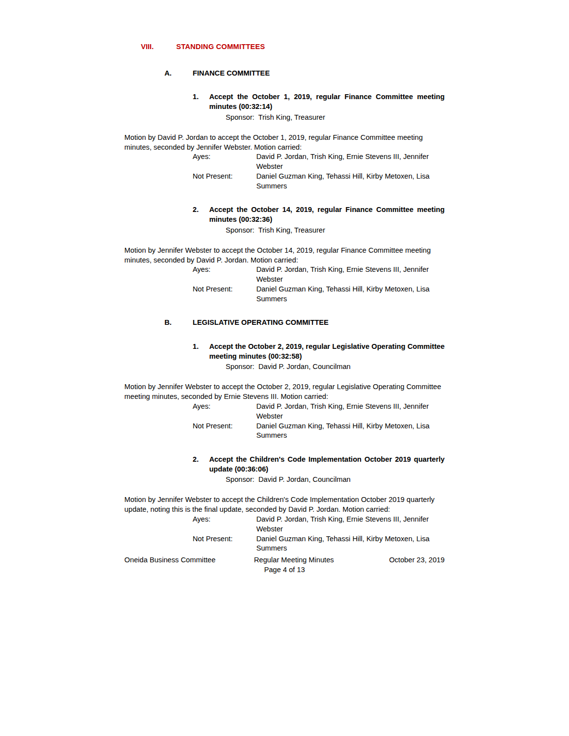VIII.
STANDING COMMITTEES
A.
FINANCE COMMITTEE
1.
Accept the October 1, 2019, regular Finance Committee meeting minutes (00:32:14)
Sponsor: Trish King, Treasurer
Motion by David P. Jordan to accept the October 1, 2019, regular Finance Committee meeting
minutes, seconded by Jennifer Webster. Motion carried:
Ayes:
David P. Jordan, Trish King, Ernie Stevens III, Jennifer Webster
Not Present:
Daniel Guzman King, Tehassi Hill, Kirby Metoxen, Lisa Summers
2.
Accept the October 14, 2019, regular Finance Committee meeting minutes (00:32:36)
Sponsor: Trish King, Treasurer
Motion by Jennifer Webster to accept the October 14, 2019, regular Finance Committee meeting
minutes, seconded by David P. Jordan. Motion carried:
Ayes:
David P. Jordan, Trish King, Ernie Stevens III, Jennifer Webster
Not Present:
Daniel Guzman King, Tehassi Hill, Kirby Metoxen, Lisa Summers
B.
LEGISLATIVE OPERATING COMMITTEE
1.
Accept the October 2, 2019, regular Legislative Operating Committee meeting minutes (00:32:58)
Sponsor: David P. Jordan, Councilman
Motion by Jennifer Webster to accept the October 2, 2019, regular Legislative Operating Committee
meeting minutes, seconded by Ernie Stevens III. Motion carried:
Ayes:
David P. Jordan, Trish King, Ernie Stevens III, Jennifer Webster
Not Present:
Daniel Guzman King, Tehassi Hill, Kirby Metoxen, Lisa Summers
2.
Accept the Children's Code Implementation October 2019 quarterly update (00:36:06)
Sponsor: David P. Jordan, Councilman
Motion by Jennifer Webster to accept the Children's Code Implementation October 2019 quarterly
update, noting this is the final update, seconded by David P. Jordan. Motion carried:
Ayes:
David P. Jordan, Trish King, Ernie Stevens III, Jennifer Webster
Not Present:
Daniel Guzman King, Tehassi Hill, Kirby Metoxen, Lisa Summers
Oneida Business Committee
Regular Meeting Minutes
October 23, 2019
Page 4 of 13